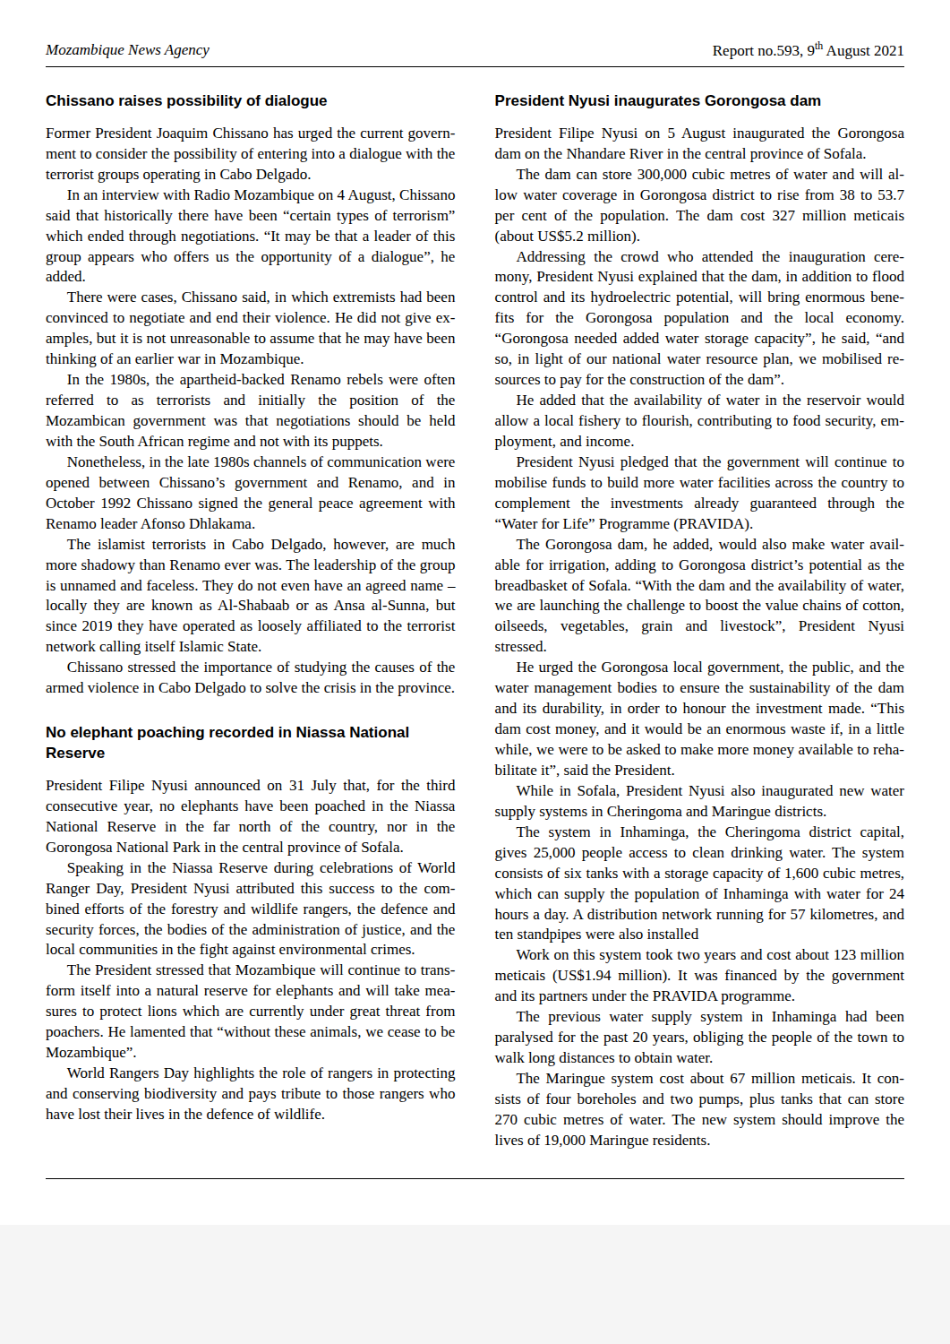Mozambique News Agency
Report no.593, 9th August 2021
Chissano raises possibility of dialogue
Former President Joaquim Chissano has urged the current government to consider the possibility of entering into a dialogue with the terrorist groups operating in Cabo Delgado.
In an interview with Radio Mozambique on 4 August, Chissano said that historically there have been “certain types of terrorism” which ended through negotiations. “It may be that a leader of this group appears who offers us the opportunity of a dialogue”, he added.
There were cases, Chissano said, in which extremists had been convinced to negotiate and end their violence. He did not give examples, but it is not unreasonable to assume that he may have been thinking of an earlier war in Mozambique.
In the 1980s, the apartheid-backed Renamo rebels were often referred to as terrorists and initially the position of the Mozambican government was that negotiations should be held with the South African regime and not with its puppets.
Nonetheless, in the late 1980s channels of communication were opened between Chissano’s government and Renamo, and in October 1992 Chissano signed the general peace agreement with Renamo leader Afonso Dhlakama.
The islamist terrorists in Cabo Delgado, however, are much more shadowy than Renamo ever was. The leadership of the group is unnamed and faceless. They do not even have an agreed name – locally they are known as Al-Shabaab or as Ansa al-Sunna, but since 2019 they have operated as loosely affiliated to the terrorist network calling itself Islamic State.
Chissano stressed the importance of studying the causes of the armed violence in Cabo Delgado to solve the crisis in the province.
No elephant poaching recorded in Niassa National Reserve
President Filipe Nyusi announced on 31 July that, for the third consecutive year, no elephants have been poached in the Niassa National Reserve in the far north of the country, nor in the Gorongosa National Park in the central province of Sofala.
Speaking in the Niassa Reserve during celebrations of World Ranger Day, President Nyusi attributed this success to the combined efforts of the forestry and wildlife rangers, the defence and security forces, the bodies of the administration of justice, and the local communities in the fight against environmental crimes.
The President stressed that Mozambique will continue to transform itself into a natural reserve for elephants and will take measures to protect lions which are currently under great threat from poachers. He lamented that “without these animals, we cease to be Mozambique”.
World Rangers Day highlights the role of rangers in protecting and conserving biodiversity and pays tribute to those rangers who have lost their lives in the defence of wildlife.
President Nyusi inaugurates Gorongosa dam
President Filipe Nyusi on 5 August inaugurated the Gorongosa dam on the Nhandare River in the central province of Sofala.
The dam can store 300,000 cubic metres of water and will allow water coverage in Gorongosa district to rise from 38 to 53.7 per cent of the population. The dam cost 327 million meticais (about US$5.2 million).
Addressing the crowd who attended the inauguration ceremony, President Nyusi explained that the dam, in addition to flood control and its hydroelectric potential, will bring enormous benefits for the Gorongosa population and the local economy. “Gorongosa needed added water storage capacity”, he said, “and so, in light of our national water resource plan, we mobilised resources to pay for the construction of the dam”.
He added that the availability of water in the reservoir would allow a local fishery to flourish, contributing to food security, employment, and income.
President Nyusi pledged that the government will continue to mobilise funds to build more water facilities across the country to complement the investments already guaranteed through the “Water for Life” Programme (PRAVIDA).
The Gorongosa dam, he added, would also make water available for irrigation, adding to Gorongosa district’s potential as the breadbasket of Sofala. “With the dam and the availability of water, we are launching the challenge to boost the value chains of cotton, oilseeds, vegetables, grain and livestock”, President Nyusi stressed.
He urged the Gorongosa local government, the public, and the water management bodies to ensure the sustainability of the dam and its durability, in order to honour the investment made. “This dam cost money, and it would be an enormous waste if, in a little while, we were to be asked to make more money available to rehabilitate it”, said the President.
While in Sofala, President Nyusi also inaugurated new water supply systems in Cheringoma and Maringue districts.
The system in Inhaminga, the Cheringoma district capital, gives 25,000 people access to clean drinking water. The system consists of six tanks with a storage capacity of 1,600 cubic metres, which can supply the population of Inhaminga with water for 24 hours a day. A distribution network running for 57 kilometres, and ten standpipes were also installed
Work on this system took two years and cost about 123 million meticais (US$1.94 million). It was financed by the government and its partners under the PRAVIDA programme.
The previous water supply system in Inhaminga had been paralysed for the past 20 years, obliging the people of the town to walk long distances to obtain water.
The Maringue system cost about 67 million meticais. It consists of four boreholes and two pumps, plus tanks that can store 270 cubic metres of water. The new system should improve the lives of 19,000 Maringue residents.